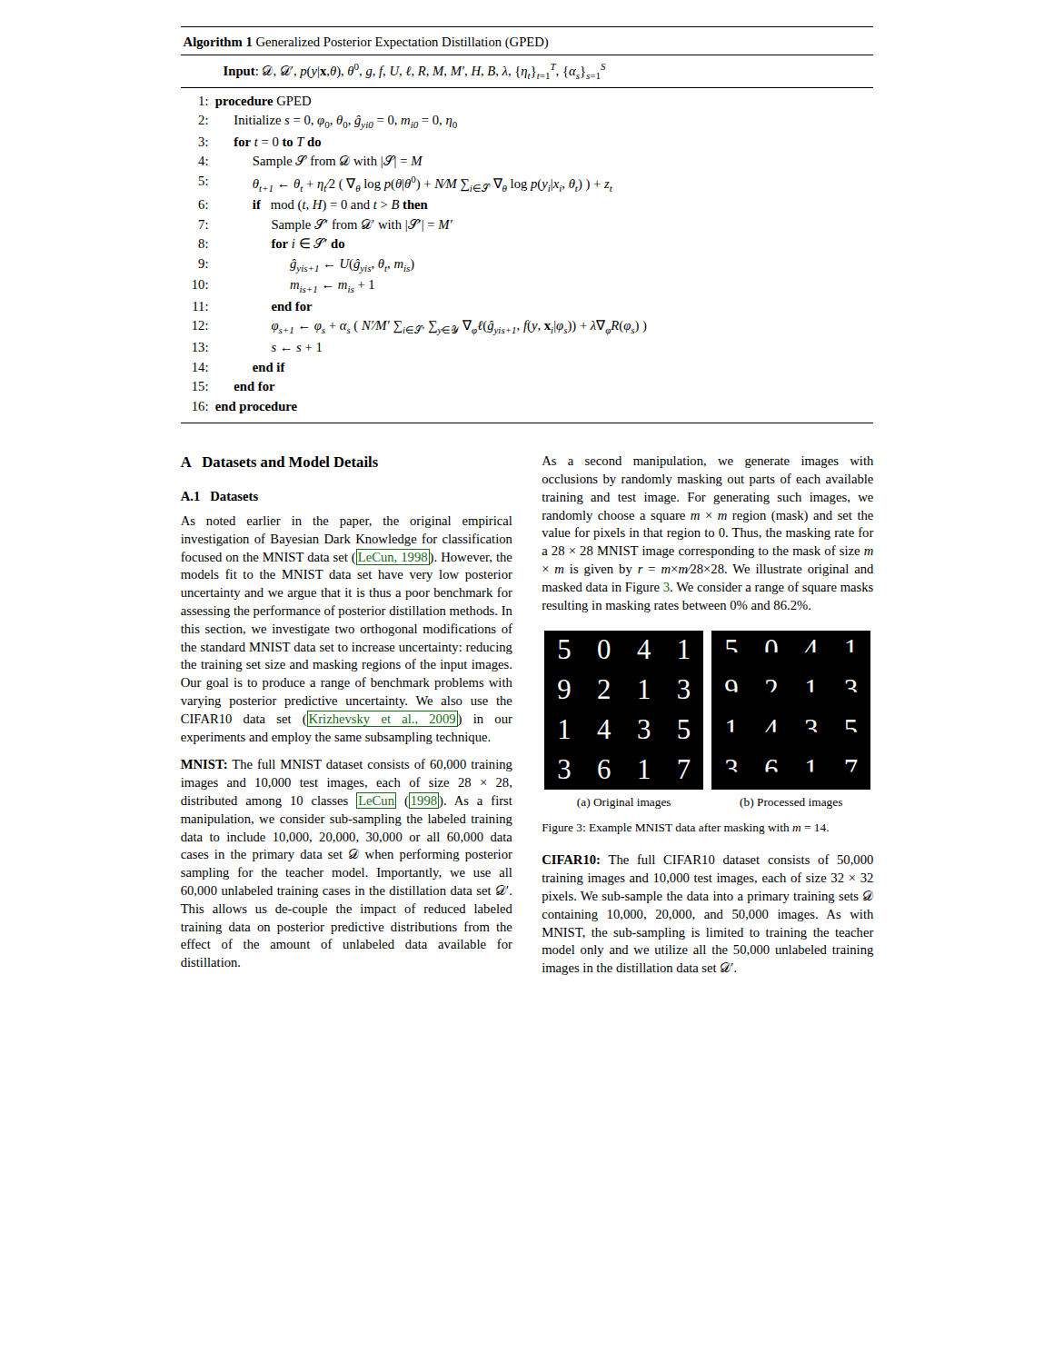Algorithm 1 Generalized Posterior Expectation Distillation (GPED)
Input: 𝒟, 𝒟′, p(y|x,θ), θ0, g, f, U, ℓ, R, M, M′, H, B, λ, {ηt}t=1T, {αs}s=1S
procedure GPED
Initialize s = 0, φ0, θ0, ĝyi0 = 0, mi0 = 0, η0
for t = 0 to T do
Sample 𝒮 from 𝒟 with |𝒮| = M
θt+1 ← θt + ηt⁄2 ( ∇θ log p(θ|θ0) + N⁄M ∑i∈𝒮 ∇θ log p(yi|xi, θt) ) + zt
if mod (t, H) = 0 and t > B then
Sample 𝒮′ from 𝒟′ with |𝒮′| = M′
for i ∈ 𝒮′ do
ĝyis+1 ← U(ĝyis, θt, mis)
mis+1 ← mis + 1
end for
φs+1 ← φs + αs ( N′⁄M′ ∑i∈𝒮′ ∑y∈𝒴 ∇φℓ(ĝyis+1, f(y, xi|φs)) + λ∇φR(φs) )
s ← s + 1
end if
end for
end procedure
A Datasets and Model Details
A.1 Datasets
As noted earlier in the paper, the original empirical investigation of Bayesian Dark Knowledge for classification focused on the MNIST data set (LeCun, 1998). However, the models fit to the MNIST data set have very low posterior uncertainty and we argue that it is thus a poor benchmark for assessing the performance of posterior distillation methods. In this section, we investigate two orthogonal modifications of the standard MNIST data set to increase uncertainty: reducing the training set size and masking regions of the input images. Our goal is to produce a range of benchmark problems with varying posterior predictive uncertainty. We also use the CIFAR10 data set (Krizhevsky et al., 2009) in our experiments and employ the same subsampling technique.
MNIST: The full MNIST dataset consists of 60,000 training images and 10,000 test images, each of size 28 × 28, distributed among 10 classes LeCun (1998). As a first manipulation, we consider sub-sampling the labeled training data to include 10,000, 20,000, 30,000 or all 60,000 data cases in the primary data set 𝒟 when performing posterior sampling for the teacher model. Importantly, we use all 60,000 unlabeled training cases in the distillation data set 𝒟′. This allows us de-couple the impact of reduced labeled training data on posterior predictive distributions from the effect of the amount of unlabeled data available for distillation.
As a second manipulation, we generate images with occlusions by randomly masking out parts of each available training and test image. For generating such images, we randomly choose a square m × m region (mask) and set the value for pixels in that region to 0. Thus, the masking rate for a 28 × 28 MNIST image corresponding to the mask of size m × m is given by r = m×m⁄28×28. We illustrate original and masked data in Figure 3. We consider a range of square masks resulting in masking rates between 0% and 86.2%.
5041 9213 1435 3617
5041 9213 1435 3617
(a) Original images
(b) Processed images
Figure 3: Example MNIST data after masking with m = 14.
CIFAR10: The full CIFAR10 dataset consists of 50,000 training images and 10,000 test images, each of size 32 × 32 pixels. We sub-sample the data into a primary training sets 𝒟 containing 10,000, 20,000, and 50,000 images. As with MNIST, the sub-sampling is limited to training the teacher model only and we utilize all the 50,000 unlabeled training images in the distillation data set 𝒟′.